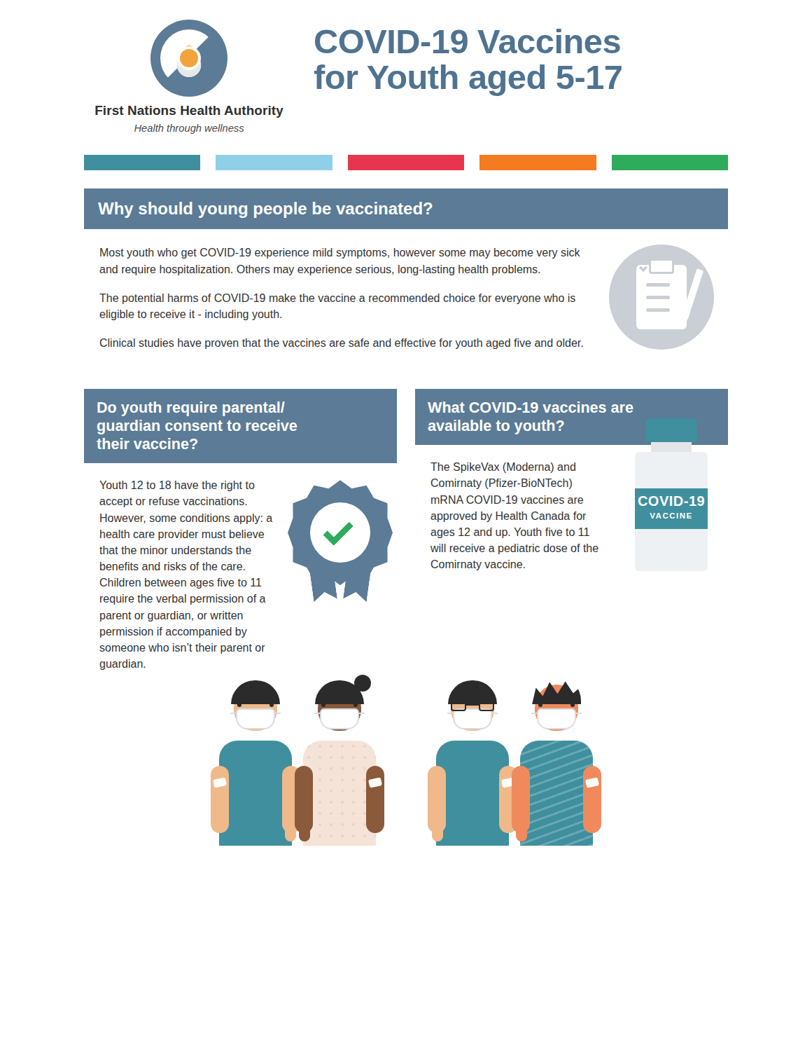First Nations Health Authority
Health through wellness
COVID-19 Vaccines
for Youth aged 5-17
Why should young people be vaccinated?
Most youth who get COVID-19 experience mild symptoms, however some may become very sick and require hospitalization. Others may experience serious, long-lasting health problems.
The potential harms of COVID-19 make the vaccine a recommended choice for everyone who is eligible to receive it - including youth.
Clinical studies have proven that the vaccines are safe and effective for youth aged five and older.
Do youth require parental/
guardian consent to receive
their vaccine?
Youth 12 to 18 have the right to accept or refuse vaccinations. However, some conditions apply: a health care provider must believe that the minor understands the benefits and risks of the care. Children between ages five to 11 require the verbal permission of a parent or guardian, or written permission if accompanied by someone who isn’t their parent or guardian.
What COVID-19 vaccines are
available to youth?
The SpikeVax (Moderna) and Comirnaty (Pfizer-BioNTech) mRNA COVID-19 vaccines are approved by Health Canada for ages 12 and up. Youth five to 11 will receive a pediatric dose of the Comirnaty vaccine.
COVID-19 VACCINE